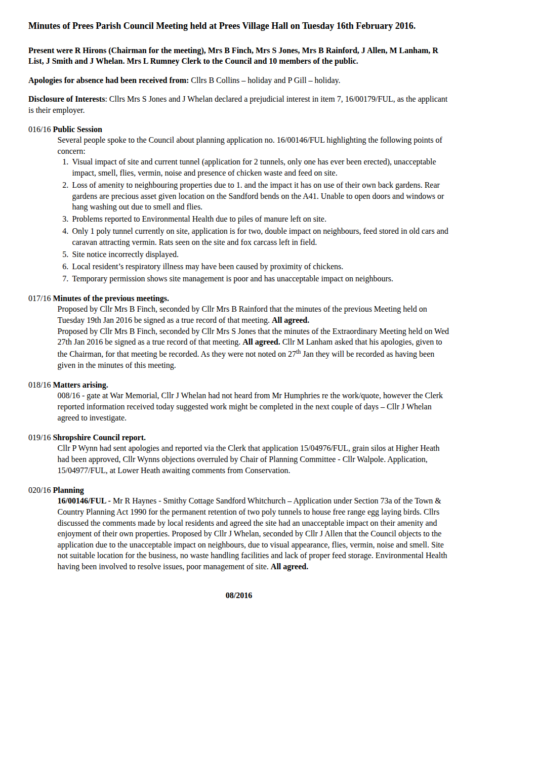Minutes of Prees Parish Council Meeting held at Prees Village Hall on Tuesday 16th February 2016.
Present were R Hirons (Chairman for the meeting), Mrs B Finch, Mrs S Jones, Mrs B Rainford, J Allen, M Lanham, R List, J Smith and J Whelan. Mrs L Rumney Clerk to the Council and 10 members of the public.
Apologies for absence had been received from: Cllrs B Collins – holiday and P Gill – holiday.
Disclosure of Interests: Cllrs Mrs S Jones and J Whelan declared a prejudicial interest in item 7, 16/00179/FUL, as the applicant is their employer.
016/16 Public Session
Several people spoke to the Council about planning application no. 16/00146/FUL highlighting the following points of concern:
Visual impact of site and current tunnel (application for 2 tunnels, only one has ever been erected), unacceptable impact, smell, flies, vermin, noise and presence of chicken waste and feed on site.
Loss of amenity to neighbouring properties due to 1. and the impact it has on use of their own back gardens. Rear gardens are precious asset given location on the Sandford bends on the A41. Unable to open doors and windows or hang washing out due to smell and flies.
Problems reported to Environmental Health due to piles of manure left on site.
Only 1 poly tunnel currently on site, application is for two, double impact on neighbours, feed stored in old cars and caravan attracting vermin. Rats seen on the site and fox carcass left in field.
Site notice incorrectly displayed.
Local resident’s respiratory illness may have been caused by proximity of chickens.
Temporary permission shows site management is poor and has unacceptable impact on neighbours.
017/16 Minutes of the previous meetings.
Proposed by Cllr Mrs B Finch, seconded by Cllr Mrs B Rainford that the minutes of the previous Meeting held on Tuesday 19th Jan 2016 be signed as a true record of that meeting. All agreed.
Proposed by Cllr Mrs B Finch, seconded by Cllr Mrs S Jones that the minutes of the Extraordinary Meeting held on Wed 27th Jan 2016 be signed as a true record of that meeting. All agreed. Cllr M Lanham asked that his apologies, given to the Chairman, for that meeting be recorded. As they were not noted on 27th Jan they will be recorded as having been given in the minutes of this meeting.
018/16 Matters arising.
008/16 - gate at War Memorial, Cllr J Whelan had not heard from Mr Humphries re the work/quote, however the Clerk reported information received today suggested work might be completed in the next couple of days – Cllr J Whelan agreed to investigate.
019/16 Shropshire Council report.
Cllr P Wynn had sent apologies and reported via the Clerk that application 15/04976/FUL, grain silos at Higher Heath had been approved, Cllr Wynns objections overruled by Chair of Planning Committee - Cllr Walpole. Application, 15/04977/FUL, at Lower Heath awaiting comments from Conservation.
020/16 Planning
16/00146/FUL - Mr R Haynes - Smithy Cottage Sandford Whitchurch – Application under Section 73a of the Town & Country Planning Act 1990 for the permanent retention of two poly tunnels to house free range egg laying birds. Cllrs discussed the comments made by local residents and agreed the site had an unacceptable impact on their amenity and enjoyment of their own properties. Proposed by Cllr J Whelan, seconded by Cllr J Allen that the Council objects to the application due to the unacceptable impact on neighbours, due to visual appearance, flies, vermin, noise and smell. Site not suitable location for the business, no waste handling facilities and lack of proper feed storage. Environmental Health having been involved to resolve issues, poor management of site. All agreed.
08/2016